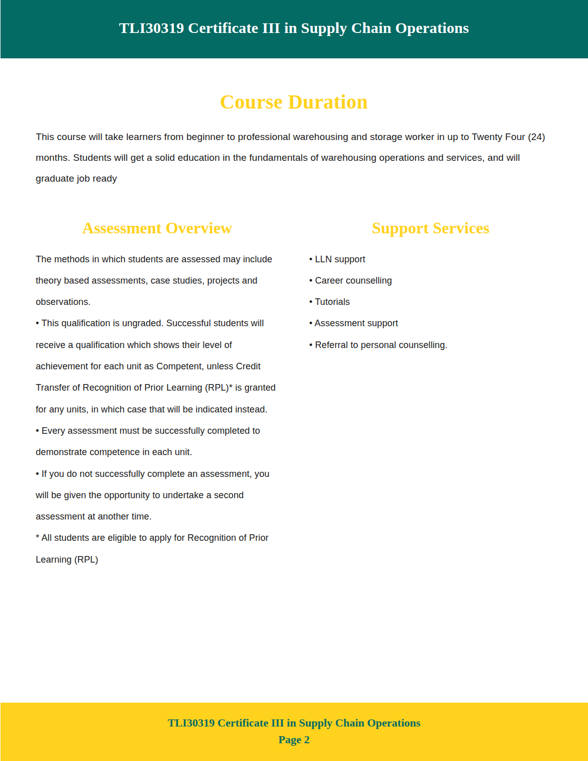TLI30319 Certificate III in Supply Chain Operations
Course Duration
This course will take learners from beginner to professional warehousing and storage worker in up to Twenty Four (24) months. Students will get a solid education in the fundamentals of warehousing operations and services, and will graduate job ready
Assessment Overview
The methods in which students are assessed may include theory based assessments, case studies, projects and observations.
• This qualification is ungraded. Successful students will receive a qualification which shows their level of achievement for each unit as Competent, unless Credit Transfer of Recognition of Prior Learning (RPL)* is granted for any units, in which case that will be indicated instead.
• Every assessment must be successfully completed to demonstrate competence in each unit.
• If you do not successfully complete an assessment, you will be given the opportunity to undertake a second assessment at another time.
* All students are eligible to apply for Recognition of Prior Learning (RPL)
Support Services
• LLN support
• Career counselling
• Tutorials
• Assessment support
• Referral to personal counselling.
TLI30319 Certificate III in Supply Chain Operations
Page 2